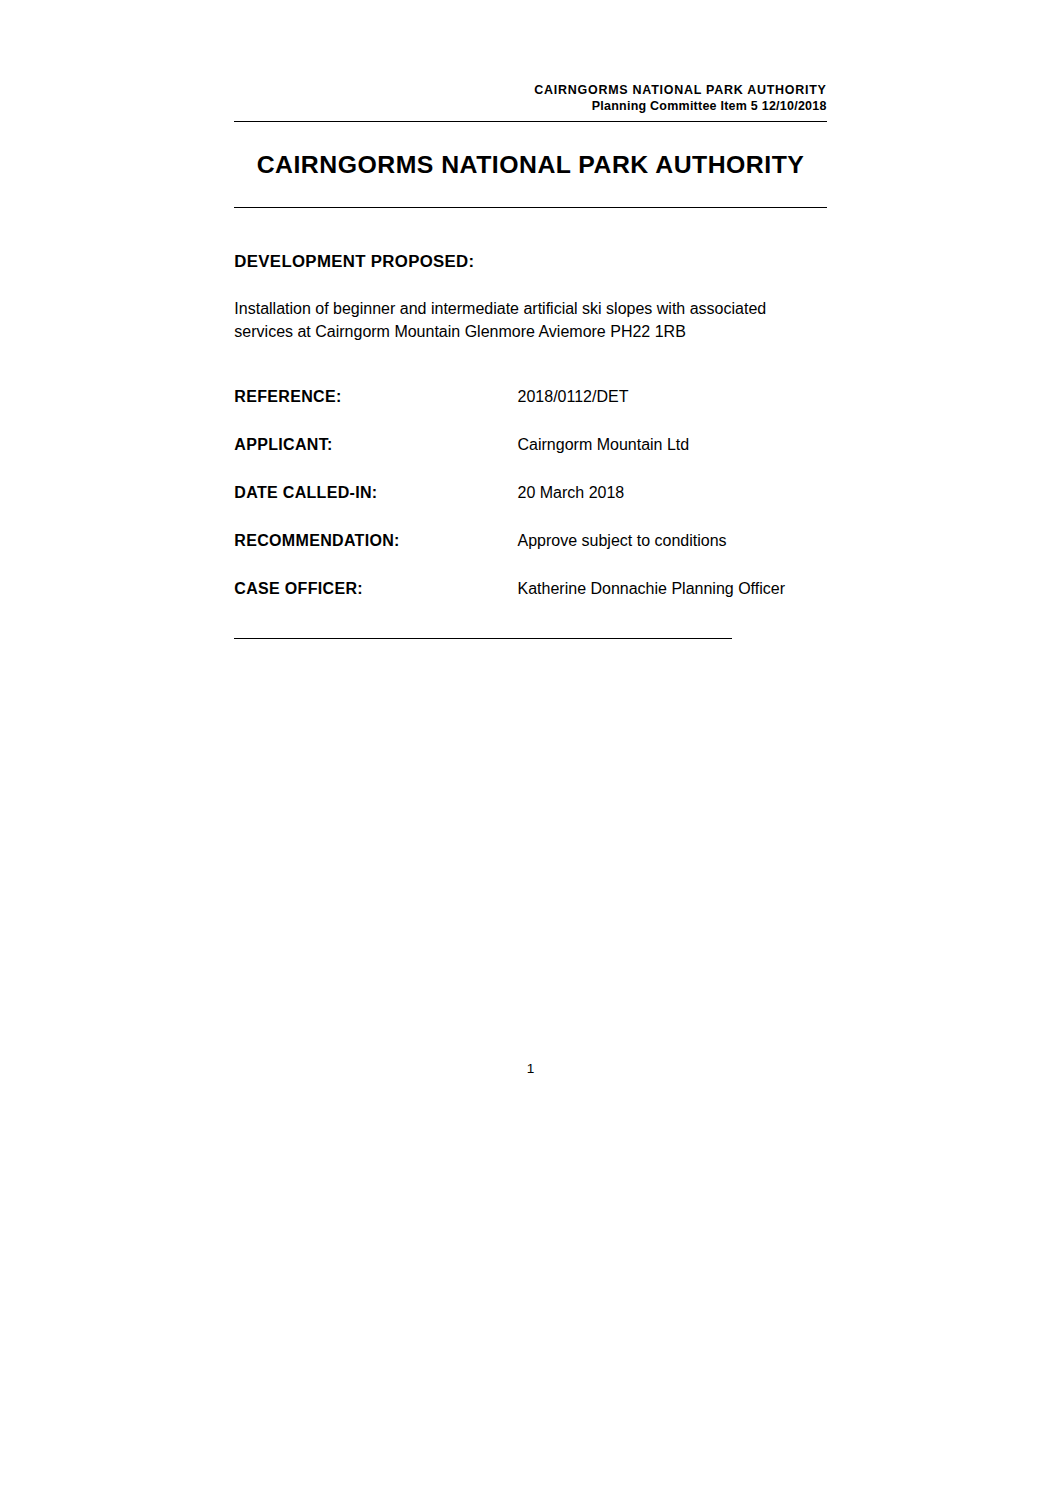CAIRNGORMS NATIONAL PARK AUTHORITY
Planning Committee Item 5 12/10/2018
CAIRNGORMS NATIONAL PARK AUTHORITY
DEVELOPMENT PROPOSED:
Installation of beginner and intermediate artificial ski slopes with associated services at Cairngorm Mountain Glenmore Aviemore PH22 1RB
| REFERENCE: | 2018/0112/DET |
| APPLICANT: | Cairngorm Mountain Ltd |
| DATE CALLED-IN: | 20 March 2018 |
| RECOMMENDATION: | Approve subject to conditions |
| CASE OFFICER: | Katherine Donnachie Planning Officer |
1